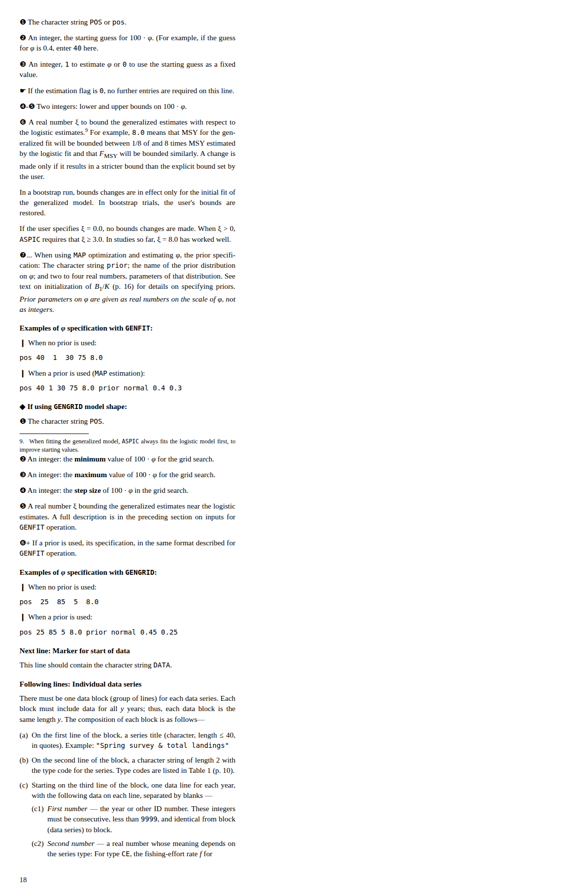❶ The character string POS or pos.
❷ An integer, the starting guess for 100 · φ. (For example, if the guess for φ is 0.4, enter 40 here.
❸ An integer, 1 to estimate φ or 0 to use the starting guess as a fixed value.
☛ If the estimation flag is 0, no further entries are required on this line.
❹-❺ Two integers: lower and upper bounds on 100 · φ.
❻ A real number ξ to bound the generalized estimates with respect to the logistic estimates.9 For example, 8.0 means that MSY for the generalized fit will be bounded between 1/8 of and 8 times MSY estimated by the logistic fit and that FMSY will be bounded similarly. A change is made only if it results in a stricter bound than the explicit bound set by the user.
In a bootstrap run, bounds changes are in effect only for the initial fit of the generalized model. In bootstrap trials, the user's bounds are restored.
If the user specifies ξ = 0.0, no bounds changes are made. When ξ > 0, ASPIC requires that ξ ≥ 3.0. In studies so far, ξ = 8.0 has worked well.
❼... When using MAP optimization and estimating φ, the prior specification: The character string prior; the name of the prior distribution on φ; and two to four real numbers, parameters of that distribution. See text on initialization of B1/K (p. 16) for details on specifying priors. Prior parameters on φ are given as real numbers on the scale of φ, not as integers.
Examples of φ specification with GENFIT:
❙ When no prior is used:
pos 40 1 30 75 8.0
❙ When a prior is used (MAP estimation):
pos 40 1 30 75 8.0 prior normal 0.4 0.3
◆ If using GENGRID model shape:
❶ The character string POS.
9. When fitting the generalized model, ASPIC always fits the logistic model first, to improve starting values.
❷ An integer: the minimum value of 100 · φ for the grid search.
❸ An integer: the maximum value of 100 · φ for the grid search.
❹ An integer: the step size of 100 · φ in the grid search.
❺ A real number ξ bounding the generalized estimates near the logistic estimates. A full description is in the preceding section on inputs for GENFIT operation.
❻+ If a prior is used, its specification, in the same format described for GENFIT operation.
Examples of φ specification with GENGRID:
❙ When no prior is used:
pos 25 85 5 8.0
❙ When a prior is used:
pos 25 85 5 8.0 prior normal 0.45 0.25
Next line: Marker for start of data
This line should contain the character string DATA.
Following lines: Individual data series
There must be one data block (group of lines) for each data series. Each block must include data for all y years; thus, each data block is the same length y. The composition of each block is as follows—
(a) On the first line of the block, a series title (character, length ≤ 40, in quotes). Example: "Spring survey & total landings"
(b) On the second line of the block, a character string of length 2 with the type code for the series. Type codes are listed in Table 1 (p. 10).
(c) Starting on the third line of the block, one data line for each year, with the following data on each line, separated by blanks —
(c1) First number — the year or other ID number. These integers must be consecutive, less than 9999, and identical from block (data series) to block.
(c2) Second number — a real number whose meaning depends on the series type: For type CE, the fishing-effort rate f for
18